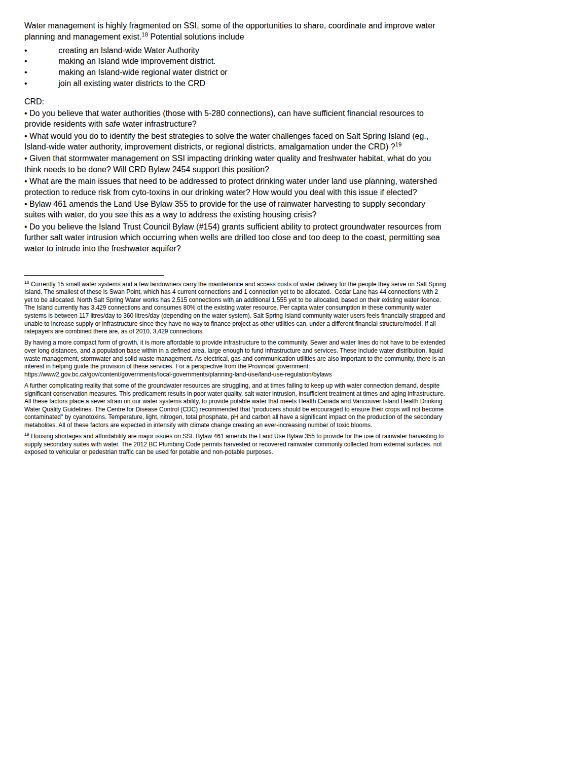Water management is highly fragmented on SSI, some of the opportunities to share, coordinate and improve water planning and management exist.18 Potential solutions include
•creating an Island-wide Water Authority
•making an Island wide improvement district.
•making an Island-wide regional water district or
•join all existing water districts to the CRD
CRD:
• Do you believe that water authorities (those with 5-280 connections), can have sufficient financial resources to provide residents with safe water infrastructure?
• What would you do to identify the best strategies to solve the water challenges faced on Salt Spring Island (eg., Island-wide water authority, improvement districts, or regional districts, amalgamation under the CRD) ?19
• Given that stormwater management on SSI impacting drinking water quality and freshwater habitat, what do you think needs to be done? Will CRD Bylaw 2454 support this position?
• What are the main issues that need to be addressed to protect drinking water under land use planning, watershed protection to reduce risk from cyto-toxins in our drinking water? How would you deal with this issue if elected?
• Bylaw 461 amends the Land Use Bylaw 355 to provide for the use of rainwater harvesting to supply secondary suites with water, do you see this as a way to address the existing housing crisis?
• Do you believe the Island Trust Council Bylaw (#154) grants sufficient ability to protect groundwater resources from further salt water intrusion which occurring when wells are drilled too close and too deep to the coast, permitting sea water to intrude into the freshwater aquifer?
18 Currently 15 small water systems and a few landowners carry the maintenance and access costs of water delivery for the people they serve on Salt Spring Island. The smallest of these is Swan Point, which has 4 current connections and 1 connection yet to be allocated. Cedar Lane has 44 connections with 2 yet to be allocated. North Salt Spring Water works has 2,515 connections with an additional 1,555 yet to be allocated, based on their existing water licence. The Island currently has 3,429 connections and consumes 80% of the existing water resource. Per capita water consumption in these community water systems is between 117 litres/day to 360 litres/day (depending on the water system). Salt Spring Island community water users feels financially strapped and unable to increase supply or infrastructure since they have no way to finance project as other utilities can, under a different financial structure/model. If all ratepayers are combined there are, as of 2010, 3,429 connections.
By having a more compact form of growth, it is more affordable to provide infrastructure to the community. Sewer and water lines do not have to be extended over long distances, and a population base within in a defined area, large enough to fund infrastructure and services. These include water distribution, liquid waste management, stormwater and solid waste management. As electrical, gas and communication utilities are also important to the community, there is an interest in helping guide the provision of these services. For a perspective from the Provincial government:
https://www2.gov.bc.ca/gov/content/governments/local-governments/planning-land-use/land-use-regulation/bylaws
A further complicating reality that some of the groundwater resources are struggling, and at times failing to keep up with water connection demand, despite significant conservation measures. This predicament results in poor water quality, salt water intrusion, insufficient treatment at times and aging infrastructure. All these factors place a sever strain on our water systems ability, to provide potable water that meets Health Canada and Vancouver Island Health Drinking Water Quality Guidelines. The Centre for Disease Control (CDC) recommended that “producers should be encouraged to ensure their crops will not become contaminated" by cyanotoxins. Temperature, light, nitrogen, total phosphate, pH and carbon all have a significant impact on the production of the secondary metabolites. All of these factors are expected in intensify with climate change creating an ever-increasing number of toxic blooms.
19 Housing shortages and affordability are major issues on SSI. Bylaw 461 amends the Land Use Bylaw 355 to provide for the use of rainwater harvesting to supply secondary suites with water. The 2012 BC Plumbing Code permits harvested or recovered rainwater commonly collected from external surfaces. not exposed to vehicular or pedestrian traffic can be used for potable and non-potable purposes.